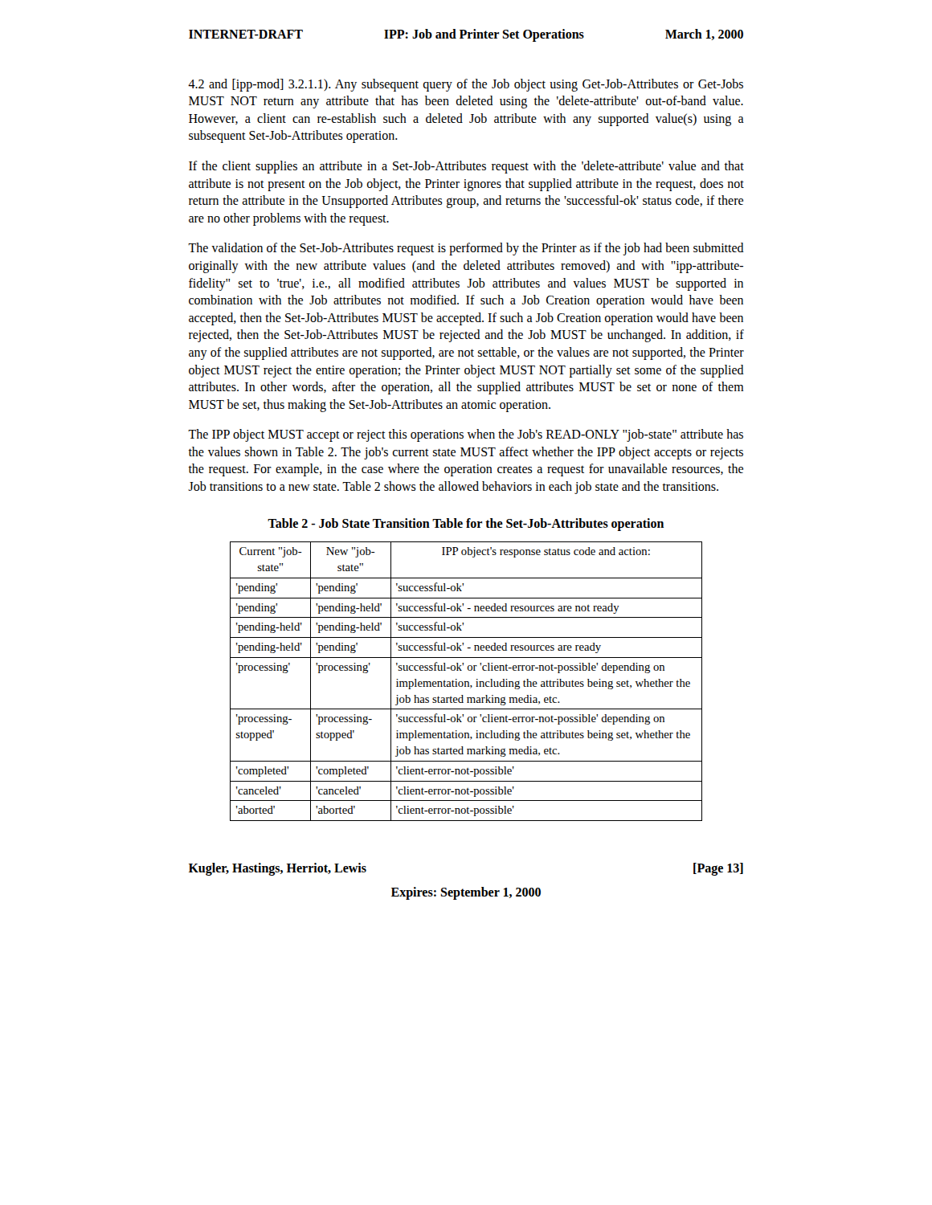INTERNET-DRAFT IPP: Job and Printer Set Operations March 1, 2000
4.2 and [ipp-mod] 3.2.1.1). Any subsequent query of the Job object using Get-Job-Attributes or Get-Jobs MUST NOT return any attribute that has been deleted using the 'delete-attribute' out-of-band value. However, a client can re-establish such a deleted Job attribute with any supported value(s) using a subsequent Set-Job-Attributes operation.
If the client supplies an attribute in a Set-Job-Attributes request with the 'delete-attribute' value and that attribute is not present on the Job object, the Printer ignores that supplied attribute in the request, does not return the attribute in the Unsupported Attributes group, and returns the 'successful-ok' status code, if there are no other problems with the request.
The validation of the Set-Job-Attributes request is performed by the Printer as if the job had been submitted originally with the new attribute values (and the deleted attributes removed) and with "ipp-attribute-fidelity" set to 'true', i.e., all modified attributes Job attributes and values MUST be supported in combination with the Job attributes not modified. If such a Job Creation operation would have been accepted, then the Set-Job-Attributes MUST be accepted. If such a Job Creation operation would have been rejected, then the Set-Job-Attributes MUST be rejected and the Job MUST be unchanged. In addition, if any of the supplied attributes are not supported, are not settable, or the values are not supported, the Printer object MUST reject the entire operation; the Printer object MUST NOT partially set some of the supplied attributes. In other words, after the operation, all the supplied attributes MUST be set or none of them MUST be set, thus making the Set-Job-Attributes an atomic operation.
The IPP object MUST accept or reject this operations when the Job's READ-ONLY "job-state" attribute has the values shown in Table 2. The job's current state MUST affect whether the IPP object accepts or rejects the request. For example, in the case where the operation creates a request for unavailable resources, the Job transitions to a new state. Table 2 shows the allowed behaviors in each job state and the transitions.
Table 2 - Job State Transition Table for the Set-Job-Attributes operation
| Current "job-state" | New "job-state" | IPP object's response status code and action: |
| --- | --- | --- |
| 'pending' | 'pending' | 'successful-ok' |
| 'pending' | 'pending-held' | 'successful-ok' - needed resources are not ready |
| 'pending-held' | 'pending-held' | 'successful-ok' |
| 'pending-held' | 'pending' | 'successful-ok' - needed resources are ready |
| 'processing' | 'processing' | 'successful-ok' or 'client-error-not-possible' depending on implementation, including the attributes being set, whether the job has started marking media, etc. |
| 'processing-stopped' | 'processing-stopped' | 'successful-ok' or 'client-error-not-possible' depending on implementation, including the attributes being set, whether the job has started marking media, etc. |
| 'completed' | 'completed' | 'client-error-not-possible' |
| 'canceled' | 'canceled' | 'client-error-not-possible' |
| 'aborted' | 'aborted' | 'client-error-not-possible' |
Kugler, Hastings, Herriot, Lewis [Page 13]
Expires: September 1, 2000